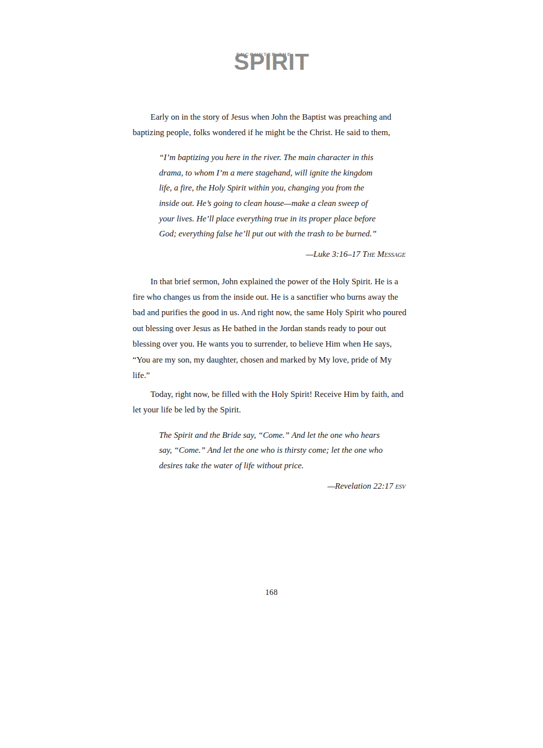SPENCOUNTER THEIRIT
Early on in the story of Jesus when John the Baptist was preaching and baptizing people, folks wondered if he might be the Christ. He said to them,
“I’m baptizing you here in the river. The main character in this drama, to whom I’m a mere stagehand, will ignite the kingdom life, a fire, the Holy Spirit within you, changing you from the inside out. He’s going to clean house—make a clean sweep of your lives. He’ll place everything true in its proper place before God; everything false he’ll put out with the trash to be burned.”
—Luke 3:16–17 The Message
In that brief sermon, John explained the power of the Holy Spirit. He is a fire who changes us from the inside out. He is a sanctifier who burns away the bad and purifies the good in us. And right now, the same Holy Spirit who poured out blessing over Jesus as He bathed in the Jordan stands ready to pour out blessing over you. He wants you to surrender, to believe Him when He says, “You are my son, my daughter, chosen and marked by My love, pride of My life.”
Today, right now, be filled with the Holy Spirit! Receive Him by faith, and let your life be led by the Spirit.
The Spirit and the Bride say, “Come.” And let the one who hears say, “Come.” And let the one who is thirsty come; let the one who desires take the water of life without price.
—Revelation 22:17 esv
168